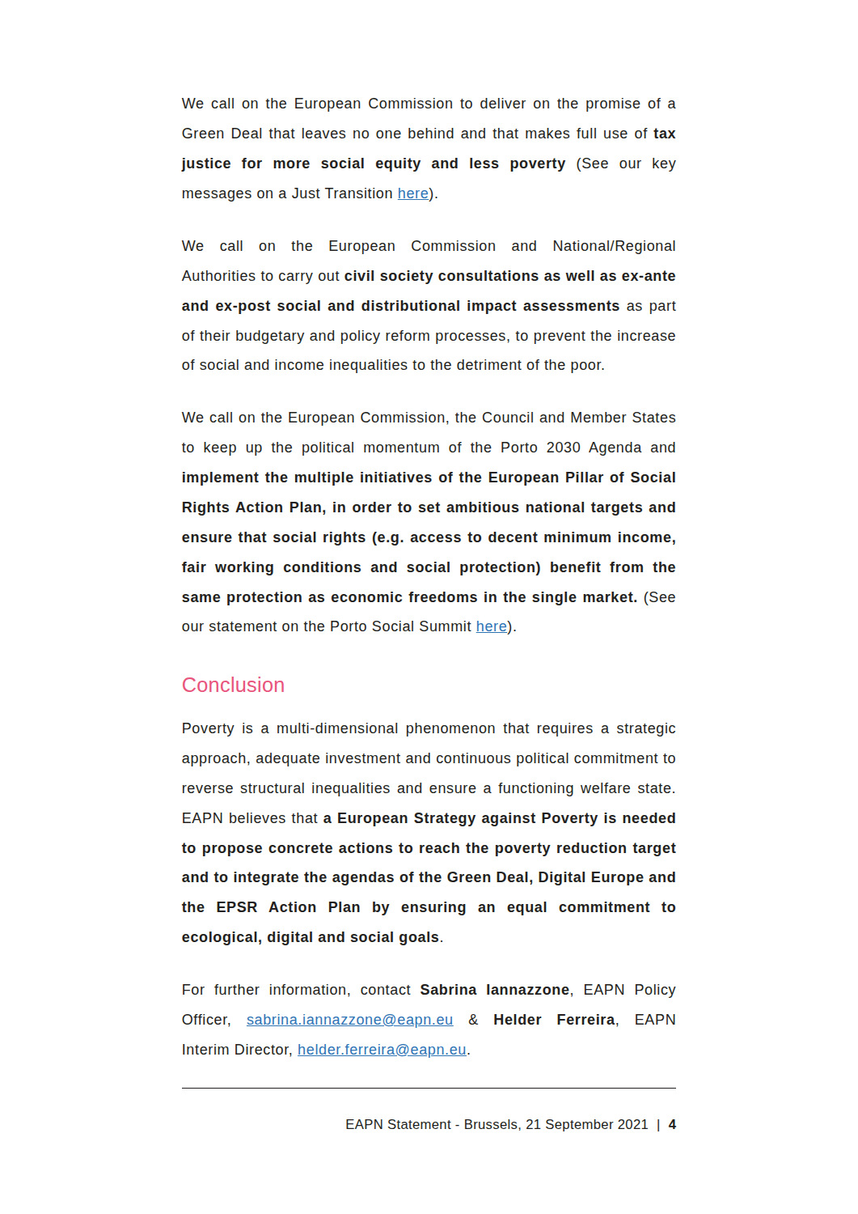We call on the European Commission to deliver on the promise of a Green Deal that leaves no one behind and that makes full use of tax justice for more social equity and less poverty (See our key messages on a Just Transition here).
We call on the European Commission and National/Regional Authorities to carry out civil society consultations as well as ex-ante and ex-post social and distributional impact assessments as part of their budgetary and policy reform processes, to prevent the increase of social and income inequalities to the detriment of the poor.
We call on the European Commission, the Council and Member States to keep up the political momentum of the Porto 2030 Agenda and implement the multiple initiatives of the European Pillar of Social Rights Action Plan, in order to set ambitious national targets and ensure that social rights (e.g. access to decent minimum income, fair working conditions and social protection) benefit from the same protection as economic freedoms in the single market. (See our statement on the Porto Social Summit here).
Conclusion
Poverty is a multi-dimensional phenomenon that requires a strategic approach, adequate investment and continuous political commitment to reverse structural inequalities and ensure a functioning welfare state. EAPN believes that a European Strategy against Poverty is needed to propose concrete actions to reach the poverty reduction target and to integrate the agendas of the Green Deal, Digital Europe and the EPSR Action Plan by ensuring an equal commitment to ecological, digital and social goals.
For further information, contact Sabrina Iannazzone, EAPN Policy Officer, sabrina.iannazzone@eapn.eu & Helder Ferreira, EAPN Interim Director, helder.ferreira@eapn.eu.
EAPN Statement - Brussels, 21 September 2021 | 4